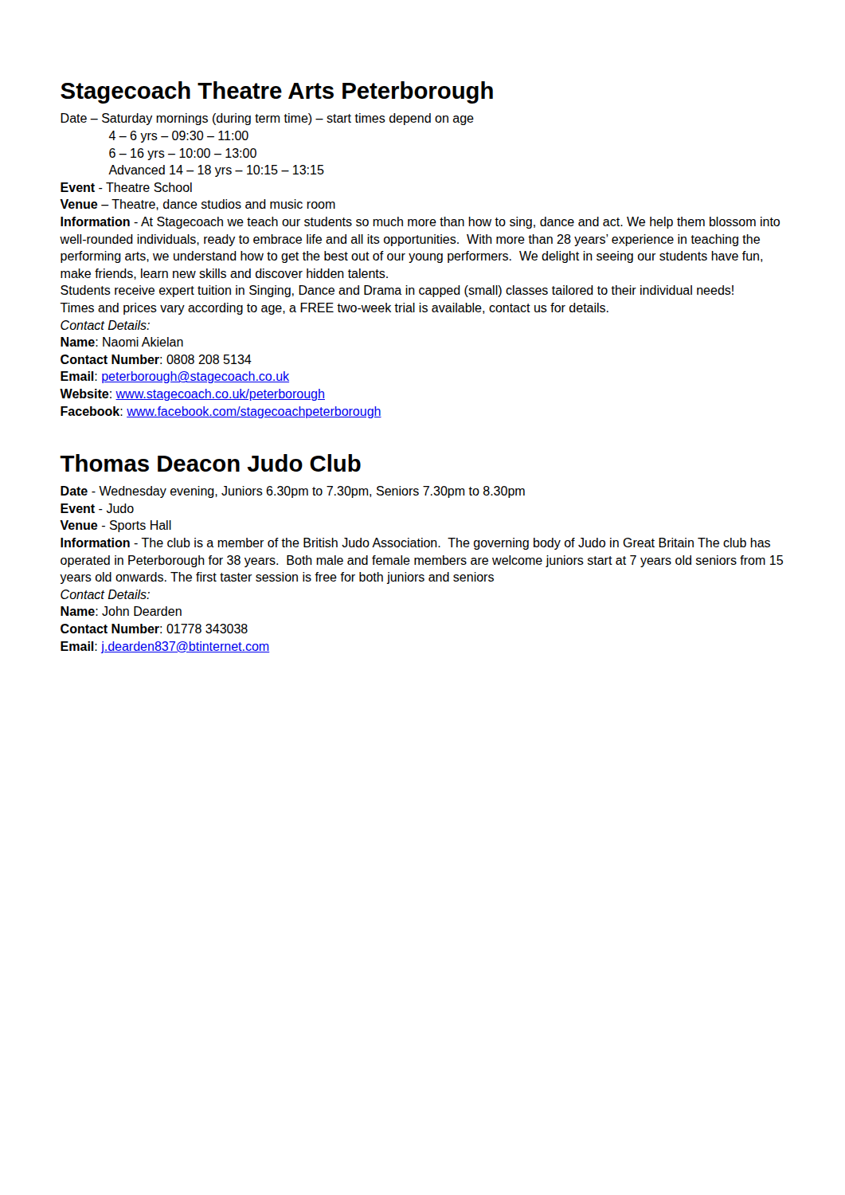Stagecoach Theatre Arts Peterborough
Date – Saturday mornings (during term time) – start times depend on age
4 – 6 yrs – 09:30 – 11:00
6 – 16 yrs – 10:00 – 13:00
Advanced 14 – 18 yrs – 10:15 – 13:15
Event - Theatre School
Venue – Theatre, dance studios and music room
Information - At Stagecoach we teach our students so much more than how to sing, dance and act. We help them blossom into well-rounded individuals, ready to embrace life and all its opportunities. With more than 28 years’ experience in teaching the performing arts, we understand how to get the best out of our young performers. We delight in seeing our students have fun, make friends, learn new skills and discover hidden talents.
Students receive expert tuition in Singing, Dance and Drama in capped (small) classes tailored to their individual needs!
Times and prices vary according to age, a FREE two-week trial is available, contact us for details.
Contact Details:
Name: Naomi Akielan
Contact Number: 0808 208 5134
Email: peterborough@stagecoach.co.uk
Website: www.stagecoach.co.uk/peterborough
Facebook: www.facebook.com/stagecoachpeterborough
Thomas Deacon Judo Club
Date - Wednesday evening, Juniors 6.30pm to 7.30pm, Seniors 7.30pm to 8.30pm
Event - Judo
Venue - Sports Hall
Information - The club is a member of the British Judo Association. The governing body of Judo in Great Britain The club has operated in Peterborough for 38 years. Both male and female members are welcome juniors start at 7 years old seniors from 15 years old onwards. The first taster session is free for both juniors and seniors
Contact Details:
Name: John Dearden
Contact Number: 01778 343038
Email: j.dearden837@btinternet.com